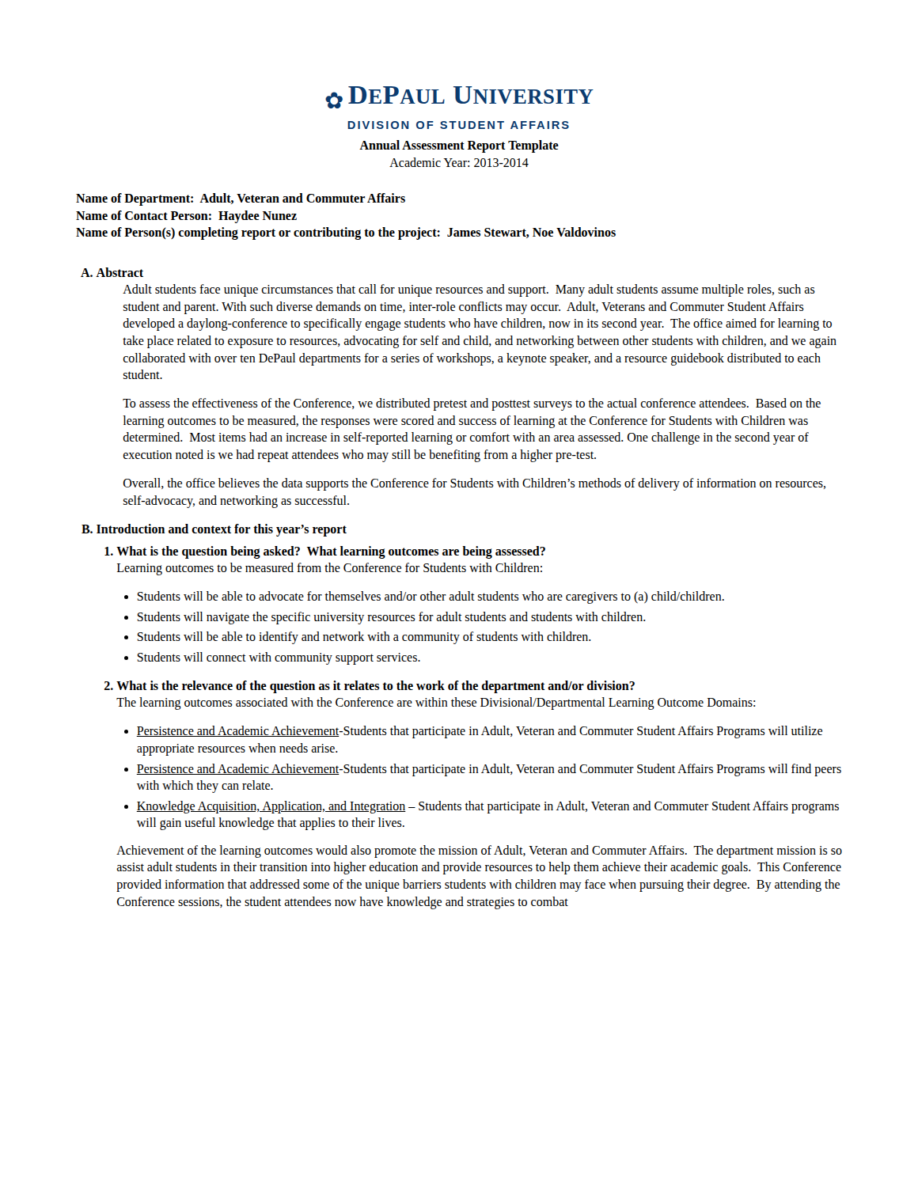✿DEPAUL UNIVERSITY
DIVISION OF STUDENT AFFAIRS
Annual Assessment Report Template
Academic Year: 2013-2014
Name of Department: Adult, Veteran and Commuter Affairs
Name of Contact Person: Haydee Nunez
Name of Person(s) completing report or contributing to the project: James Stewart, Noe Valdovinos
Abstract
Adult students face unique circumstances that call for unique resources and support. Many adult students assume multiple roles, such as student and parent. With such diverse demands on time, inter-role conflicts may occur. Adult, Veterans and Commuter Student Affairs developed a daylong-conference to specifically engage students who have children, now in its second year. The office aimed for learning to take place related to exposure to resources, advocating for self and child, and networking between other students with children, and we again collaborated with over ten DePaul departments for a series of workshops, a keynote speaker, and a resource guidebook distributed to each student.
To assess the effectiveness of the Conference, we distributed pretest and posttest surveys to the actual conference attendees. Based on the learning outcomes to be measured, the responses were scored and success of learning at the Conference for Students with Children was determined. Most items had an increase in self-reported learning or comfort with an area assessed. One challenge in the second year of execution noted is we had repeat attendees who may still be benefiting from a higher pre-test.
Overall, the office believes the data supports the Conference for Students with Children’s methods of delivery of information on resources, self-advocacy, and networking as successful.
Introduction and context for this year’s report
What is the question being asked? What learning outcomes are being assessed?
Learning outcomes to be measured from the Conference for Students with Children:
Students will be able to advocate for themselves and/or other adult students who are caregivers to (a) child/children.
Students will navigate the specific university resources for adult students and students with children.
Students will be able to identify and network with a community of students with children.
Students will connect with community support services.
What is the relevance of the question as it relates to the work of the department and/or division?
The learning outcomes associated with the Conference are within these Divisional/Departmental Learning Outcome Domains:
Persistence and Academic Achievement-Students that participate in Adult, Veteran and Commuter Student Affairs Programs will utilize appropriate resources when needs arise.
Persistence and Academic Achievement-Students that participate in Adult, Veteran and Commuter Student Affairs Programs will find peers with which they can relate.
Knowledge Acquisition, Application, and Integration – Students that participate in Adult, Veteran and Commuter Student Affairs programs will gain useful knowledge that applies to their lives.
Achievement of the learning outcomes would also promote the mission of Adult, Veteran and Commuter Affairs. The department mission is so assist adult students in their transition into higher education and provide resources to help them achieve their academic goals. This Conference provided information that addressed some of the unique barriers students with children may face when pursuing their degree. By attending the Conference sessions, the student attendees now have knowledge and strategies to combat